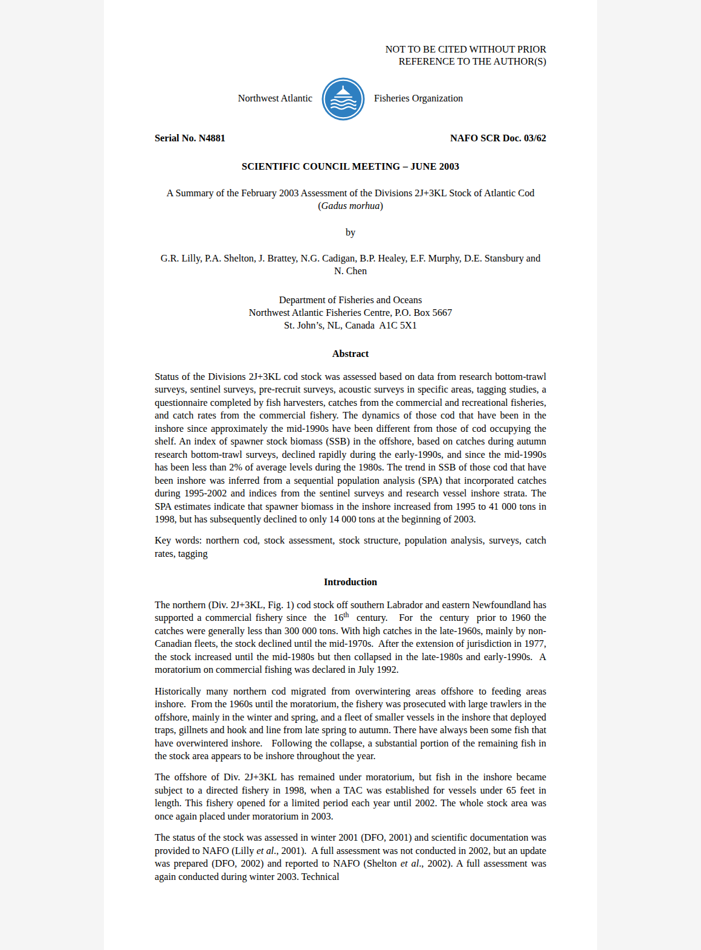NOT TO BE CITED WITHOUT PRIOR
REFERENCE TO THE AUTHOR(S)
Northwest Atlantic Fisheries Organization
Serial No. N4881 NAFO SCR Doc. 03/62
SCIENTIFIC COUNCIL MEETING – JUNE 2003
A Summary of the February 2003 Assessment of the Divisions 2J+3KL Stock of Atlantic Cod (Gadus morhua)
by
G.R. Lilly, P.A. Shelton, J. Brattey, N.G. Cadigan, B.P. Healey, E.F. Murphy, D.E. Stansbury and N. Chen
Department of Fisheries and Oceans
Northwest Atlantic Fisheries Centre, P.O. Box 5667
St. John’s, NL, Canada A1C 5X1
Abstract
Status of the Divisions 2J+3KL cod stock was assessed based on data from research bottom-trawl surveys, sentinel surveys, pre-recruit surveys, acoustic surveys in specific areas, tagging studies, a questionnaire completed by fish harvesters, catches from the commercial and recreational fisheries, and catch rates from the commercial fishery. The dynamics of those cod that have been in the inshore since approximately the mid-1990s have been different from those of cod occupying the shelf. An index of spawner stock biomass (SSB) in the offshore, based on catches during autumn research bottom-trawl surveys, declined rapidly during the early-1990s, and since the mid-1990s has been less than 2% of average levels during the 1980s. The trend in SSB of those cod that have been inshore was inferred from a sequential population analysis (SPA) that incorporated catches during 1995-2002 and indices from the sentinel surveys and research vessel inshore strata. The SPA estimates indicate that spawner biomass in the inshore increased from 1995 to 41 000 tons in 1998, but has subsequently declined to only 14 000 tons at the beginning of 2003.
Key words: northern cod, stock assessment, stock structure, population analysis, surveys, catch rates, tagging
Introduction
The northern (Div. 2J+3KL, Fig. 1) cod stock off southern Labrador and eastern Newfoundland has supported a commercial fishery since the 16th century. For the century prior to 1960 the catches were generally less than 300 000 tons. With high catches in the late-1960s, mainly by non-Canadian fleets, the stock declined until the mid-1970s. After the extension of jurisdiction in 1977, the stock increased until the mid-1980s but then collapsed in the late-1980s and early-1990s. A moratorium on commercial fishing was declared in July 1992.
Historically many northern cod migrated from overwintering areas offshore to feeding areas inshore. From the 1960s until the moratorium, the fishery was prosecuted with large trawlers in the offshore, mainly in the winter and spring, and a fleet of smaller vessels in the inshore that deployed traps, gillnets and hook and line from late spring to autumn. There have always been some fish that have overwintered inshore. Following the collapse, a substantial portion of the remaining fish in the stock area appears to be inshore throughout the year.
The offshore of Div. 2J+3KL has remained under moratorium, but fish in the inshore became subject to a directed fishery in 1998, when a TAC was established for vessels under 65 feet in length. This fishery opened for a limited period each year until 2002. The whole stock area was once again placed under moratorium in 2003.
The status of the stock was assessed in winter 2001 (DFO, 2001) and scientific documentation was provided to NAFO (Lilly et al., 2001). A full assessment was not conducted in 2002, but an update was prepared (DFO, 2002) and reported to NAFO (Shelton et al., 2002). A full assessment was again conducted during winter 2003. Technical